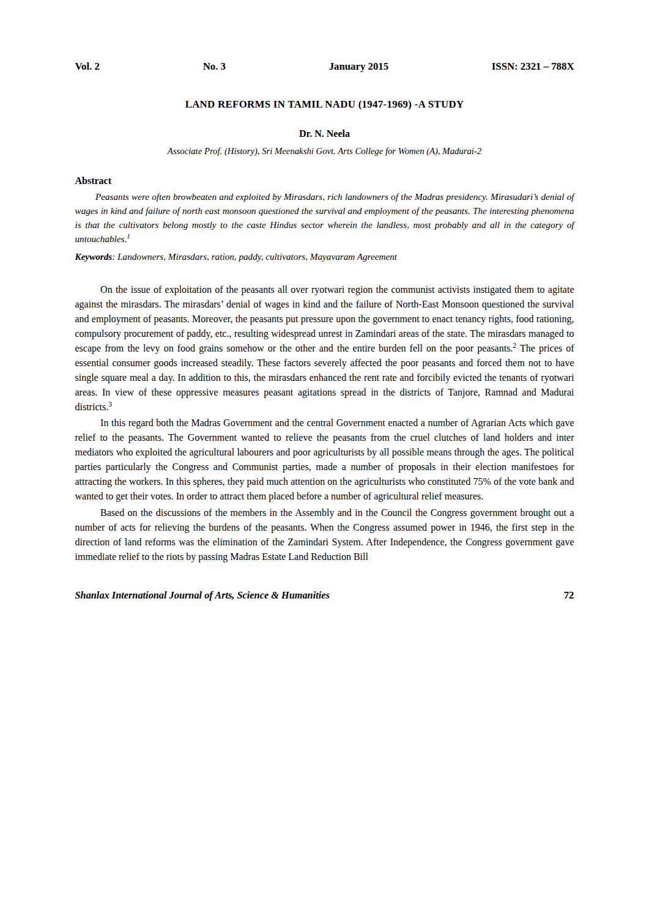Vol. 2 No. 3 January 2015 ISSN: 2321 – 788X
LAND REFORMS IN TAMIL NADU (1947-1969) -A STUDY
Dr. N. Neela
Associate Prof. (History), Sri Meenakshi Govt. Arts College for Women (A), Madurai-2
Abstract
Peasants were often browbeaten and exploited by Mirasdars, rich landowners of the Madras presidency. Mirasudari’s denial of wages in kind and failure of north east monsoon questioned the survival and employment of the peasants. The interesting phenomena is that the cultivators belong mostly to the caste Hindus sector wherein the landless, most probably and all in the category of untouchables.1
Keywords: Landowners, Mirasdars, ration, paddy, cultivators, Mayavaram Agreement
On the issue of exploitation of the peasants all over ryotwari region the communist activists instigated them to agitate against the mirasdars. The mirasdars’ denial of wages in kind and the failure of North-East Monsoon questioned the survival and employment of peasants. Moreover, the peasants put pressure upon the government to enact tenancy rights, food rationing, compulsory procurement of paddy, etc., resulting widespread unrest in Zamindari areas of the state. The mirasdars managed to escape from the levy on food grains somehow or the other and the entire burden fell on the poor peasants.2 The prices of essential consumer goods increased steadily. These factors severely affected the poor peasants and forced them not to have single square meal a day. In addition to this, the mirasdars enhanced the rent rate and forcibily evicted the tenants of ryotwari areas. In view of these oppressive measures peasant agitations spread in the districts of Tanjore, Ramnad and Madurai districts.3
In this regard both the Madras Government and the central Government enacted a number of Agrarian Acts which gave relief to the peasants. The Government wanted to relieve the peasants from the cruel clutches of land holders and inter mediators who exploited the agricultural labourers and poor agriculturists by all possible means through the ages. The political parties particularly the Congress and Communist parties, made a number of proposals in their election manifestoes for attracting the workers. In this spheres, they paid much attention on the agriculturists who constituted 75% of the vote bank and wanted to get their votes. In order to attract them placed before a number of agricultural relief measures.
Based on the discussions of the members in the Assembly and in the Council the Congress government brought out a number of acts for relieving the burdens of the peasants. When the Congress assumed power in 1946, the first step in the direction of land reforms was the elimination of the Zamindari System. After Independence, the Congress government gave immediate relief to the riots by passing Madras Estate Land Reduction Bill
Shanlax International Journal of Arts, Science & Humanities 72